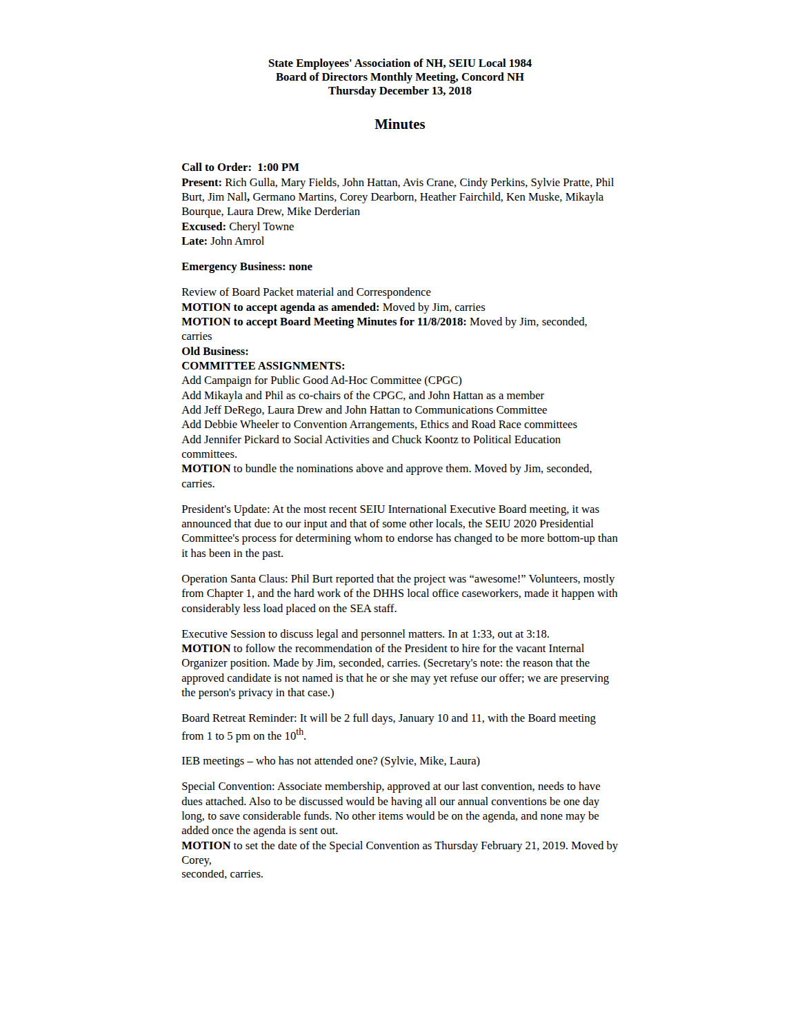State Employees' Association of NH, SEIU Local 1984 Board of Directors Monthly Meeting, Concord NH Thursday December 13, 2018
Minutes
Call to Order: 1:00 PM
Present: Rich Gulla, Mary Fields, John Hattan, Avis Crane, Cindy Perkins, Sylvie Pratte, Phil Burt, Jim Nall, Germano Martins, Corey Dearborn, Heather Fairchild, Ken Muske, Mikayla Bourque, Laura Drew, Mike Derderian
Excused: Cheryl Towne
Late: John Amrol
Emergency Business: none
Review of Board Packet material and Correspondence
MOTION to accept agenda as amended: Moved by Jim, carries
MOTION to accept Board Meeting Minutes for 11/8/2018: Moved by Jim, seconded, carries
Old Business:
COMMITTEE ASSIGNMENTS:
Add Campaign for Public Good Ad-Hoc Committee (CPGC)
Add Mikayla and Phil as co-chairs of the CPGC, and John Hattan as a member
Add Jeff DeRego, Laura Drew and John Hattan to Communications Committee
Add Debbie Wheeler to Convention Arrangements, Ethics and Road Race committees
Add Jennifer Pickard to Social Activities and Chuck Koontz to Political Education committees.
MOTION to bundle the nominations above and approve them. Moved by Jim, seconded, carries.
President's Update: At the most recent SEIU International Executive Board meeting, it was announced that due to our input and that of some other locals, the SEIU 2020 Presidential Committee's process for determining whom to endorse has changed to be more bottom-up than it has been in the past.
Operation Santa Claus: Phil Burt reported that the project was “awesome!” Volunteers, mostly from Chapter 1, and the hard work of the DHHS local office caseworkers, made it happen with considerably less load placed on the SEA staff.
Executive Session to discuss legal and personnel matters. In at 1:33, out at 3:18.
MOTION to follow the recommendation of the President to hire for the vacant Internal Organizer position. Made by Jim, seconded, carries. (Secretary's note: the reason that the approved candidate is not named is that he or she may yet refuse our offer; we are preserving the person's privacy in that case.)
Board Retreat Reminder: It will be 2 full days, January 10 and 11, with the Board meeting from 1 to 5 pm on the 10th.
IEB meetings – who has not attended one? (Sylvie, Mike, Laura)
Special Convention: Associate membership, approved at our last convention, needs to have dues attached. Also to be discussed would be having all our annual conventions be one day long, to save considerable funds. No other items would be on the agenda, and none may be added once the agenda is sent out.
MOTION to set the date of the Special Convention as Thursday February 21, 2019. Moved by Corey,
seconded, carries.